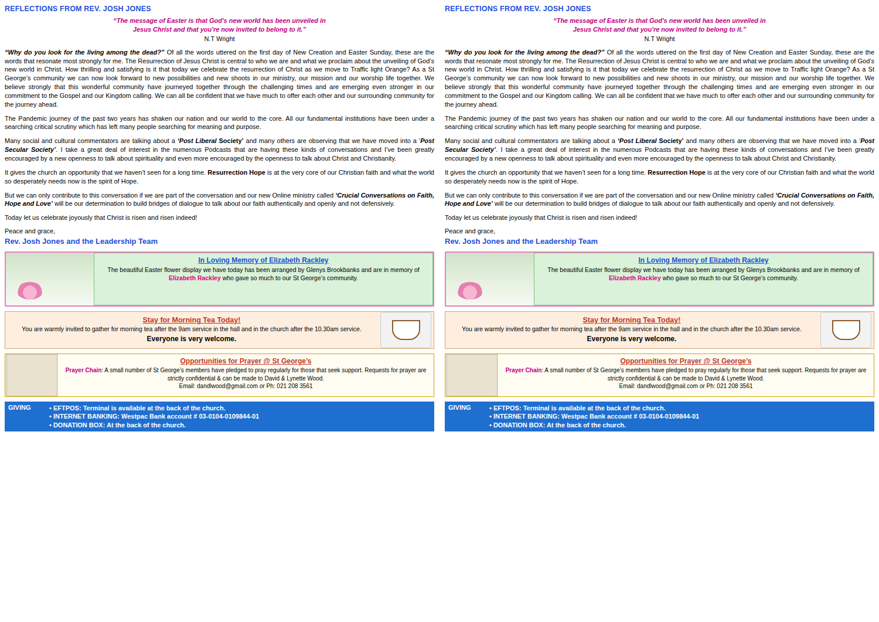REFLECTIONS FROM REV. JOSH JONES
“The message of Easter is that God's new world has been unveiled in
Jesus Christ and that you're now invited to belong to it.”
N.T Wright
“Why do you look for the living among the dead?” Of all the words uttered on the first day of New Creation and Easter Sunday, these are the words that resonate most strongly for me. The Resurrection of Jesus Christ is central to who we are and what we proclaim about the unveiling of God’s new world in Christ. How thrilling and satisfying is it that today we celebrate the resurrection of Christ as we move to Traffic light Orange? As a St George’s community we can now look forward to new possibilities and new shoots in our ministry, our mission and our worship life together. We believe strongly that this wonderful community have journeyed together through the challenging times and are emerging even stronger in our commitment to the Gospel and our Kingdom calling. We can all be confident that we have much to offer each other and our surrounding community for the journey ahead.
The Pandemic journey of the past two years has shaken our nation and our world to the core. All our fundamental institutions have been under a searching critical scrutiny which has left many people searching for meaning and purpose.
Many social and cultural commentators are talking about a ‘Post Liberal Society’ and many others are observing that we have moved into a ‘Post Secular Society’. I take a great deal of interest in the numerous Podcasts that are having these kinds of conversations and I’ve been greatly encouraged by a new openness to talk about spirituality and even more encouraged by the openness to talk about Christ and Christianity.
It gives the church an opportunity that we haven’t seen for a long time. Resurrection Hope is at the very core of our Christian faith and what the world so desperately needs now is the spirit of Hope.
But we can only contribute to this conversation if we are part of the conversation and our new Online ministry called ‘Crucial Conversations on Faith, Hope and Love’ will be our determination to build bridges of dialogue to talk about our faith authentically and openly and not defensively.
Today let us celebrate joyously that Christ is risen and risen indeed!
Peace and grace,
Rev. Josh Jones and the Leadership Team
In Loving Memory of Elizabeth Rackley
The beautiful Easter flower display we have today has been arranged by Glenys Brookbanks and are in memory of Elizabeth Rackley who gave so much to our St George’s community.
Stay for Morning Tea Today!
You are warmly invited to gather for morning tea after the 9am service in the hall and in the church after the 10.30am service.
Everyone is very welcome.
Opportunities for Prayer @ St George’s
Prayer Chain: A small number of St George’s members have pledged to pray regularly for those that seek support. Requests for prayer are strictly confidential & can be made to David & Lynette Wood.
Email: dandlwood@gmail.com or Ph: 021 208 3561
GIVING
EFTPOS: Terminal is available at the back of the church.
INTERNET BANKING: Westpac Bank account # 03-0104-0109844-01
DONATION BOX: At the back of the church.
REFLECTIONS FROM REV. JOSH JONES
“The message of Easter is that God's new world has been unveiled in
Jesus Christ and that you're now invited to belong to it.”
N.T Wright
“Why do you look for the living among the dead?” Of all the words uttered on the first day of New Creation and Easter Sunday, these are the words that resonate most strongly for me. The Resurrection of Jesus Christ is central to who we are and what we proclaim about the unveiling of God’s new world in Christ. How thrilling and satisfying is it that today we celebrate the resurrection of Christ as we move to Traffic light Orange? As a St George’s community we can now look forward to new possibilities and new shoots in our ministry, our mission and our worship life together. We believe strongly that this wonderful community have journeyed together through the challenging times and are emerging even stronger in our commitment to the Gospel and our Kingdom calling. We can all be confident that we have much to offer each other and our surrounding community for the journey ahead.
The Pandemic journey of the past two years has shaken our nation and our world to the core. All our fundamental institutions have been under a searching critical scrutiny which has left many people searching for meaning and purpose.
Many social and cultural commentators are talking about a ‘Post Liberal Society’ and many others are observing that we have moved into a ‘Post Secular Society’. I take a great deal of interest in the numerous Podcasts that are having these kinds of conversations and I’ve been greatly encouraged by a new openness to talk about spirituality and even more encouraged by the openness to talk about Christ and Christianity.
It gives the church an opportunity that we haven’t seen for a long time. Resurrection Hope is at the very core of our Christian faith and what the world so desperately needs now is the spirit of Hope.
But we can only contribute to this conversation if we are part of the conversation and our new Online ministry called ‘Crucial Conversations on Faith, Hope and Love’ will be our determination to build bridges of dialogue to talk about our faith authentically and openly and not defensively.
Today let us celebrate joyously that Christ is risen and risen indeed!
Peace and grace,
Rev. Josh Jones and the Leadership Team
In Loving Memory of Elizabeth Rackley
The beautiful Easter flower display we have today has been arranged by Glenys Brookbanks and are in memory of Elizabeth Rackley who gave so much to our St George’s community.
Stay for Morning Tea Today!
You are warmly invited to gather for morning tea after the 9am service in the hall and in the church after the 10.30am service.
Everyone is very welcome.
Opportunities for Prayer @ St George’s
Prayer Chain: A small number of St George’s members have pledged to pray regularly for those that seek support. Requests for prayer are strictly confidential & can be made to David & Lynette Wood.
Email: dandlwood@gmail.com or Ph: 021 208 3561
GIVING
EFTPOS: Terminal is available at the back of the church.
INTERNET BANKING: Westpac Bank account # 03-0104-0109844-01
DONATION BOX: At the back of the church.